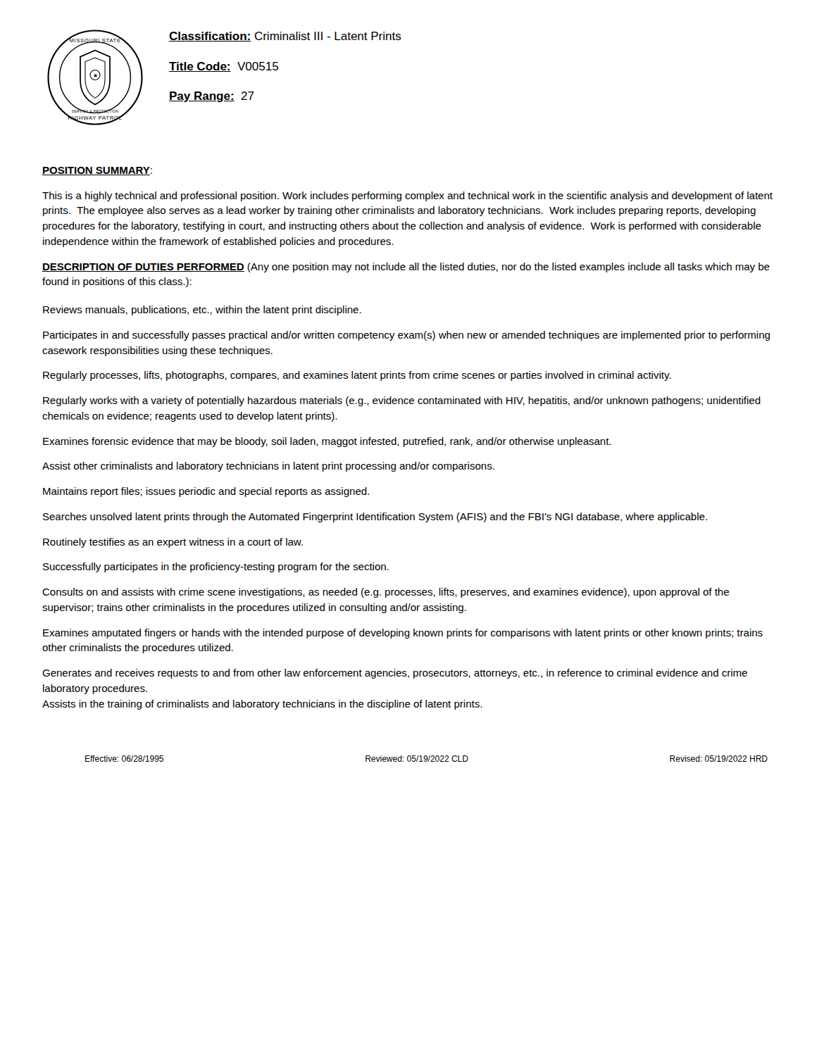★ MISSOURI STATE HIGHWAY PATROL SERVICE & PROTECTION
Classification: Criminalist III - Latent Prints
Title Code: V00515
Pay Range: 27
POSITION SUMMARY
:
This is a highly technical and professional position. Work includes performing complex and technical work in the scientific analysis and development of latent prints. The employee also serves as a lead worker by training other criminalists and laboratory technicians. Work includes preparing reports, developing procedures for the laboratory, testifying in court, and instructing others about the collection and analysis of evidence. Work is performed with considerable independence within the framework of established policies and procedures.
DESCRIPTION OF DUTIES PERFORMED (Any one position may not include all the listed duties, nor do the listed examples include all tasks which may be found in positions of this class.):
Reviews manuals, publications, etc., within the latent print discipline.
Participates in and successfully passes practical and/or written competency exam(s) when new or amended techniques are implemented prior to performing casework responsibilities using these techniques.
Regularly processes, lifts, photographs, compares, and examines latent prints from crime scenes or parties involved in criminal activity.
Regularly works with a variety of potentially hazardous materials (e.g., evidence contaminated with HIV, hepatitis, and/or unknown pathogens; unidentified chemicals on evidence; reagents used to develop latent prints).
Examines forensic evidence that may be bloody, soil laden, maggot infested, putrefied, rank, and/or otherwise unpleasant.
Assist other criminalists and laboratory technicians in latent print processing and/or comparisons.
Maintains report files; issues periodic and special reports as assigned.
Searches unsolved latent prints through the Automated Fingerprint Identification System (AFIS) and the FBI's NGI database, where applicable.
Routinely testifies as an expert witness in a court of law.
Successfully participates in the proficiency-testing program for the section.
Consults on and assists with crime scene investigations, as needed (e.g. processes, lifts, preserves, and examines evidence), upon approval of the supervisor; trains other criminalists in the procedures utilized in consulting and/or assisting.
Examines amputated fingers or hands with the intended purpose of developing known prints for comparisons with latent prints or other known prints; trains other criminalists the procedures utilized.
Generates and receives requests to and from other law enforcement agencies, prosecutors, attorneys, etc., in reference to criminal evidence and crime laboratory procedures.
Assists in the training of criminalists and laboratory technicians in the discipline of latent prints.
Effective: 06/28/1995 Reviewed: 05/19/2022 CLD Revised: 05/19/2022 HRD